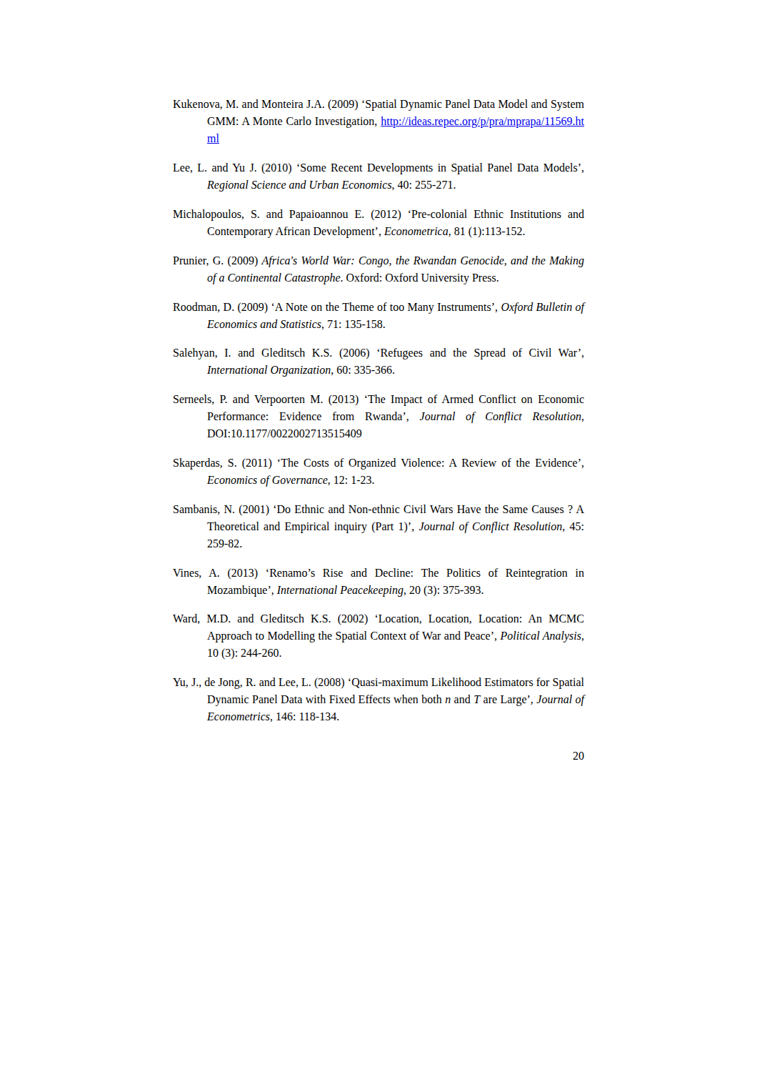Kukenova, M. and Monteira J.A. (2009) ‘Spatial Dynamic Panel Data Model and System GMM: A Monte Carlo Investigation, http://ideas.repec.org/p/pra/mprapa/11569.html
Lee, L. and Yu J. (2010) ‘Some Recent Developments in Spatial Panel Data Models’, Regional Science and Urban Economics, 40: 255-271.
Michalopoulos, S. and Papaioannou E. (2012) ‘Pre-colonial Ethnic Institutions and Contemporary African Development’, Econometrica, 81 (1):113-152.
Prunier, G. (2009) Africa's World War: Congo, the Rwandan Genocide, and the Making of a Continental Catastrophe. Oxford: Oxford University Press.
Roodman, D. (2009) ‘A Note on the Theme of too Many Instruments’, Oxford Bulletin of Economics and Statistics, 71: 135-158.
Salehyan, I. and Gleditsch K.S. (2006) ‘Refugees and the Spread of Civil War’, International Organization, 60: 335-366.
Serneels, P. and Verpoorten M. (2013) ‘The Impact of Armed Conflict on Economic Performance: Evidence from Rwanda’, Journal of Conflict Resolution, DOI:10.1177/0022002713515409
Skaperdas, S. (2011) ‘The Costs of Organized Violence: A Review of the Evidence’, Economics of Governance, 12: 1-23.
Sambanis, N. (2001) ‘Do Ethnic and Non-ethnic Civil Wars Have the Same Causes ? A Theoretical and Empirical inquiry (Part 1)’, Journal of Conflict Resolution, 45: 259-82.
Vines, A. (2013) ‘Renamo’s Rise and Decline: The Politics of Reintegration in Mozambique’, International Peacekeeping, 20 (3): 375-393.
Ward, M.D. and Gleditsch K.S. (2002) ‘Location, Location, Location: An MCMC Approach to Modelling the Spatial Context of War and Peace’, Political Analysis, 10 (3): 244-260.
Yu, J., de Jong, R. and Lee, L. (2008) ‘Quasi-maximum Likelihood Estimators for Spatial Dynamic Panel Data with Fixed Effects when both n and T are Large’, Journal of Econometrics, 146: 118-134.
20